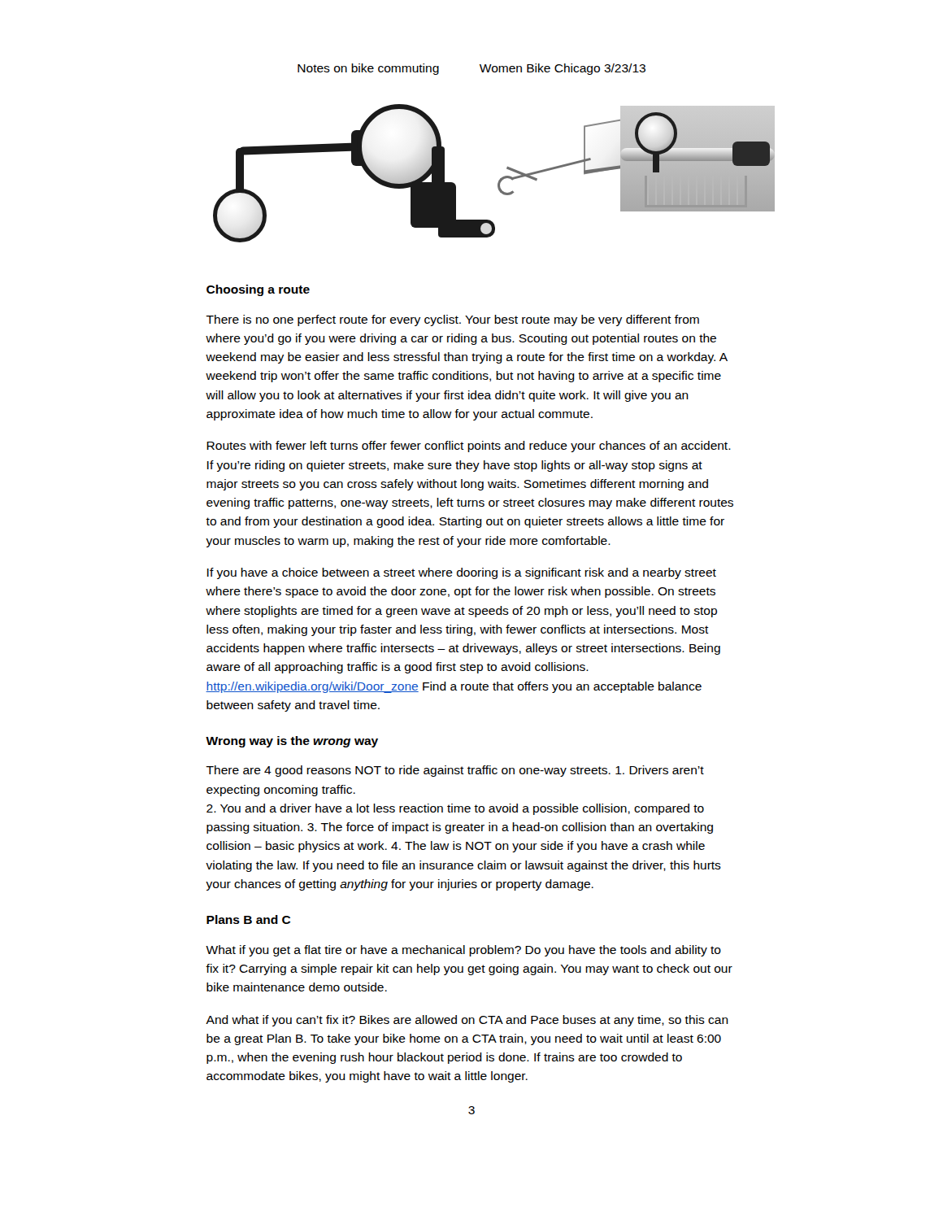Notes on bike commuting Women Bike Chicago 3/23/13
Choosing a route
There is no one perfect route for every cyclist. Your best route may be very different from where you’d go if you were driving a car or riding a bus. Scouting out potential routes on the weekend may be easier and less stressful than trying a route for the first time on a workday. A weekend trip won’t offer the same traffic conditions, but not having to arrive at a specific time will allow you to look at alternatives if your first idea didn’t quite work. It will give you an approximate idea of how much time to allow for your actual commute.
Routes with fewer left turns offer fewer conflict points and reduce your chances of an accident. If you’re riding on quieter streets, make sure they have stop lights or all-way stop signs at major streets so you can cross safely without long waits. Sometimes different morning and evening traffic patterns, one-way streets, left turns or street closures may make different routes to and from your destination a good idea. Starting out on quieter streets allows a little time for your muscles to warm up, making the rest of your ride more comfortable.
If you have a choice between a street where dooring is a significant risk and a nearby street where there’s space to avoid the door zone, opt for the lower risk when possible. On streets where stoplights are timed for a green wave at speeds of 20 mph or less, you’ll need to stop less often, making your trip faster and less tiring, with fewer conflicts at intersections. Most accidents happen where traffic intersects – at driveways, alleys or street intersections. Being aware of all approaching traffic is a good first step to avoid collisions. http://en.wikipedia.org/wiki/Door_zone Find a route that offers you an acceptable balance between safety and travel time.
Wrong way is the wrong way
There are 4 good reasons NOT to ride against traffic on one-way streets. 1. Drivers aren’t expecting oncoming traffic.
2. You and a driver have a lot less reaction time to avoid a possible collision, compared to passing situation. 3. The force of impact is greater in a head-on collision than an overtaking collision – basic physics at work. 4. The law is NOT on your side if you have a crash while violating the law. If you need to file an insurance claim or lawsuit against the driver, this hurts your chances of getting anything for your injuries or property damage.
Plans B and C
What if you get a flat tire or have a mechanical problem? Do you have the tools and ability to fix it? Carrying a simple repair kit can help you get going again. You may want to check out our bike maintenance demo outside.
And what if you can’t fix it? Bikes are allowed on CTA and Pace buses at any time, so this can be a great Plan B. To take your bike home on a CTA train, you need to wait until at least 6:00 p.m., when the evening rush hour blackout period is done. If trains are too crowded to accommodate bikes, you might have to wait a little longer.
3